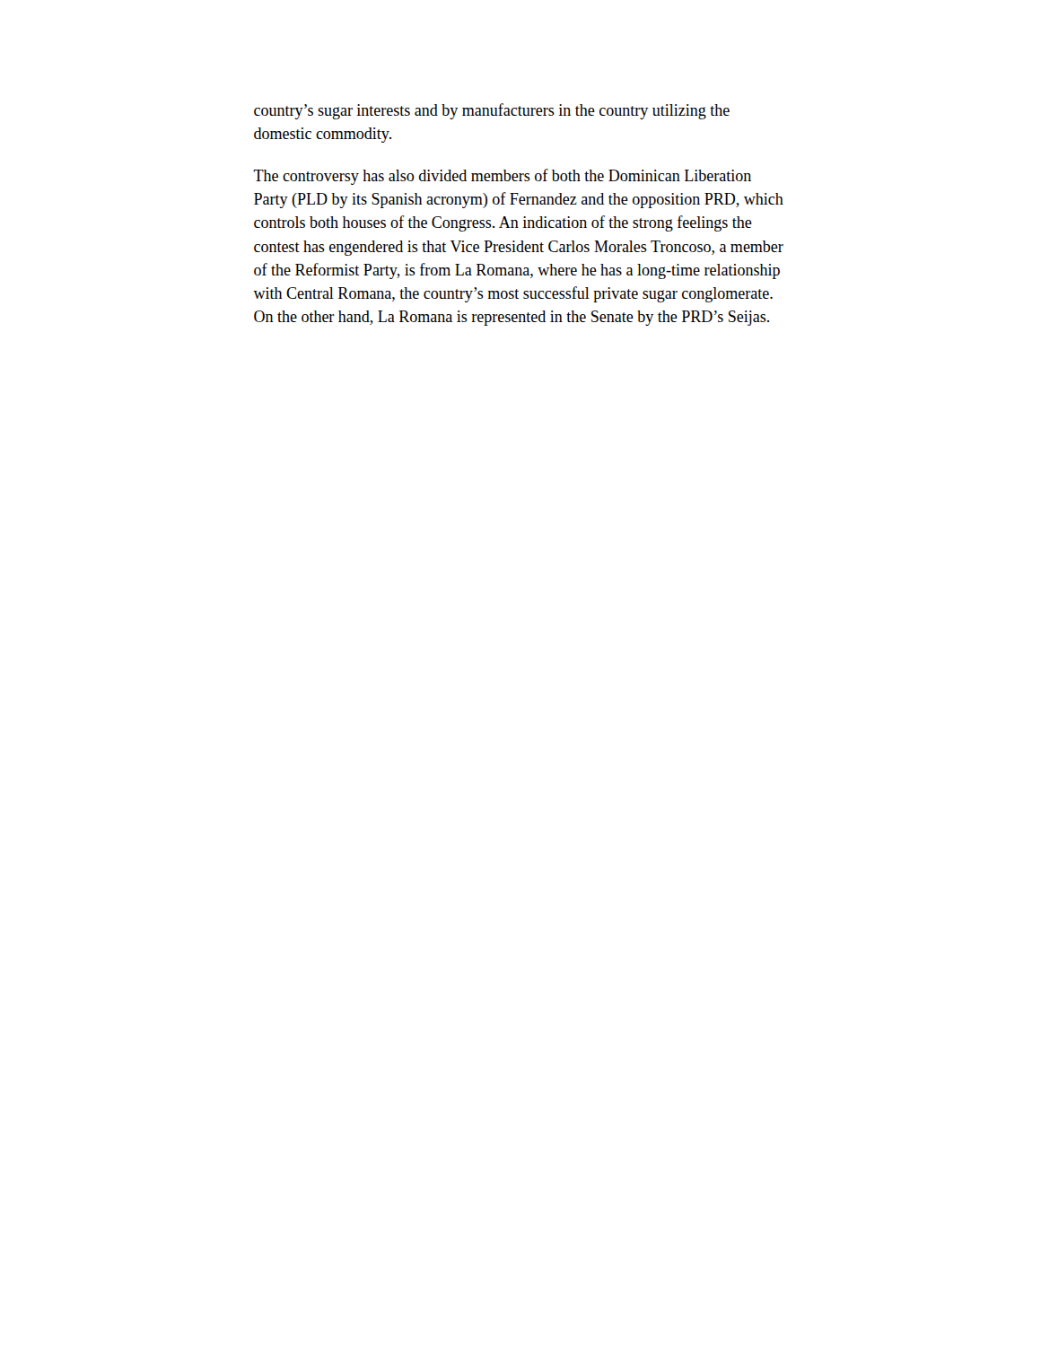country’s sugar interests and by manufacturers in the country utilizing the domestic commodity.
The controversy has also divided members of both the Dominican Liberation Party (PLD by its Spanish acronym) of Fernandez and the opposition PRD, which controls both houses of the Congress. An indication of the strong feelings the contest has engendered is that Vice President Carlos Morales Troncoso, a member of the Reformist Party, is from La Romana, where he has a long-time relationship with Central Romana, the country’s most successful private sugar conglomerate. On the other hand, La Romana is represented in the Senate by the PRD’s Seijas.